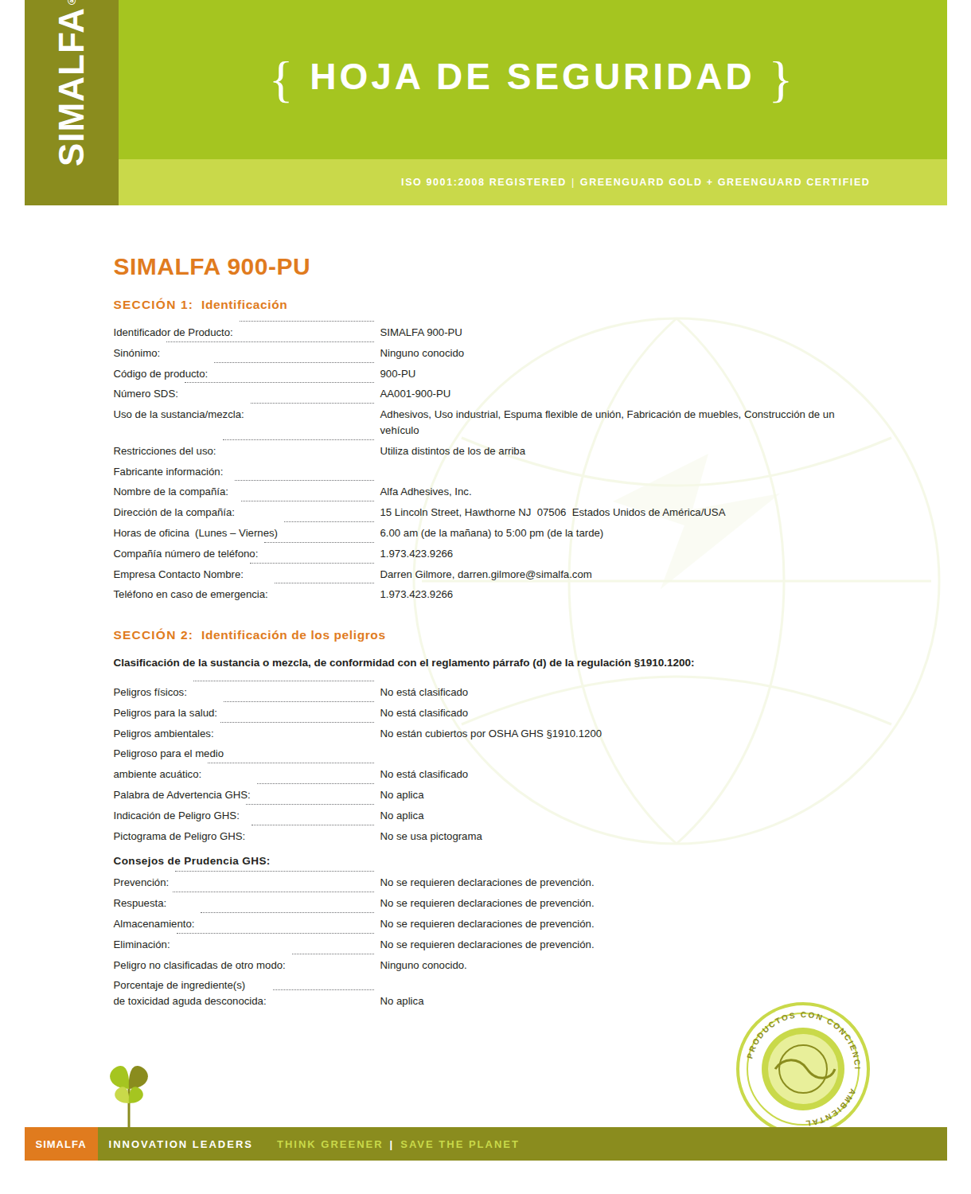SIMALFA®
{ HOJA DE SEGURIDAD }
ISO 9001:2008 REGISTERED|GREENGUARD GOLD + GREENGUARD CERTIFIED
SIMALFA 900-PU
SECCIÓN 1: Identificación
Identificador de Producto:
SIMALFA 900-PU
Sinónimo:
Ninguno conocido
Código de producto:
900-PU
Número SDS:
AA001-900-PU
Uso de la sustancia/mezcla:
Adhesivos, Uso industrial, Espuma flexible de unión, Fabricación de muebles, Construcción de un
vehículo
Restricciones del uso:
Utiliza distintos de los de arriba
Fabricante información:
Nombre de la compañía:
Alfa Adhesives, Inc.
Dirección de la compañía:
15 Lincoln Street, Hawthorne NJ 07506 Estados Unidos de América/USA
Horas de oficina (Lunes – Viernes)
6.00 am (de la mañana) to 5:00 pm (de la tarde)
Compañía número de teléfono:
1.973.423.9266
Empresa Contacto Nombre:
Darren Gilmore, darren.gilmore@simalfa.com
Teléfono en caso de emergencia:
1.973.423.9266
SECCIÓN 2: Identificación de los peligros
Clasificación de la sustancia o mezcla, de conformidad con el reglamento párrafo (d) de la regulación §1910.1200:
Peligros físicos:
No está clasificado
Peligros para la salud:
No está clasificado
Peligros ambientales:
No están cubiertos por OSHA GHS §1910.1200
Peligroso para el medio
ambiente acuático:
No está clasificado
Palabra de Advertencia GHS:
No aplica
Indicación de Peligro GHS:
No aplica
Pictograma de Peligro GHS:
No se usa pictograma
Consejos de Prudencia GHS:
Prevención:
No se requieren declaraciones de prevención.
Respuesta:
No se requieren declaraciones de prevención.
Almacenamiento:
No se requieren declaraciones de prevención.
Eliminación:
No se requieren declaraciones de prevención.
Peligro no clasificadas de otro modo:
Ninguno conocido.
Porcentaje de ingrediente(s)
de toxicidad aguda desconocida:
No aplica
PRODUCTOS CON CONCIENCIA AMBIENTAL
SIMALFA
INNOVATION LEADERS
THINK GREENER|SAVE THE PLANET